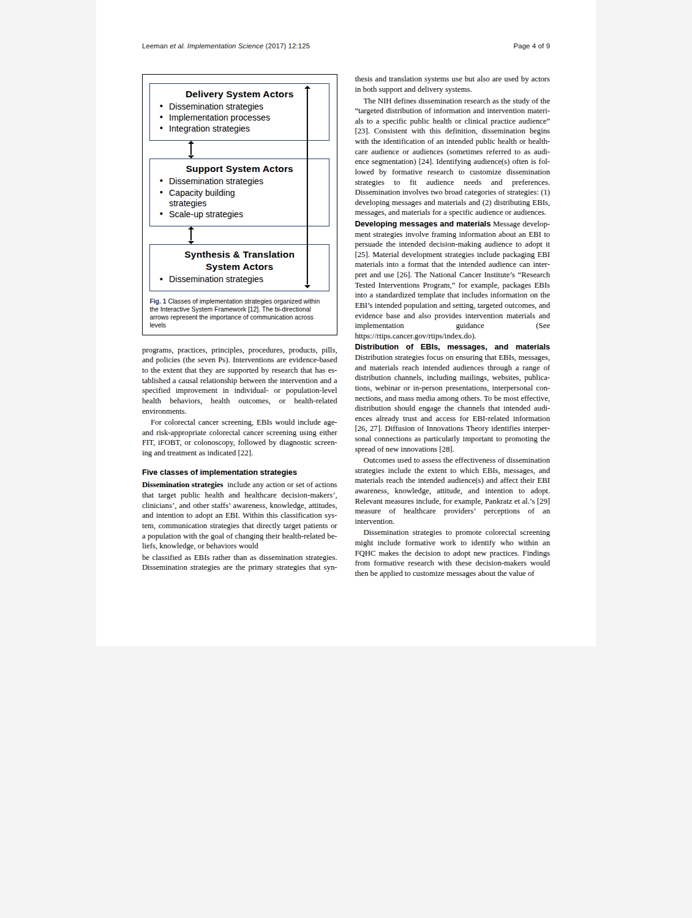Leeman et al. Implementation Science (2017) 12:125
Page 4 of 9
Delivery System Actors
Dissemination strategies
Implementation processes
Integration strategies
Support System Actors
Dissemination strategies
Capacity building
strategies
Scale-up strategies
Synthesis & Translation
System Actors
Dissemination strategies
Fig. 1 Classes of implementation strategies organized within the Interactive System Framework [12]. The bi-directional arrows represent the importance of communication across levels
programs, practices, principles, procedures, products, pills, and policies (the seven Ps). Interventions are evidence-based to the extent that they are supported by research that has established a causal relationship between the intervention and a specified improvement in individual- or population-level health behaviors, health outcomes, or health-related environments.
For colorectal cancer screening, EBIs would include age- and risk-appropriate colorectal cancer screening using either FIT, iFOBT, or colonoscopy, followed by diagnostic screening and treatment as indicated [22].
Five classes of implementation strategies
Dissemination strategies include any action or set of actions that target public health and healthcare decision-makers’, clinicians’, and other staffs’ awareness, knowledge, attitudes, and intention to adopt an EBI. Within this classification system, communication strategies that directly target patients or a population with the goal of changing their health-related beliefs, knowledge, or behaviors would
be classified as EBIs rather than as dissemination strategies. Dissemination strategies are the primary strategies that synthesis and translation systems use but also are used by actors in both support and delivery systems.
The NIH defines dissemination research as the study of the “targeted distribution of information and intervention materials to a specific public health or clinical practice audience” [23]. Consistent with this definition, dissemination begins with the identification of an intended public health or healthcare audience or audiences (sometimes referred to as audience segmentation) [24]. Identifying audience(s) often is followed by formative research to customize dissemination strategies to fit audience needs and preferences. Dissemination involves two broad categories of strategies: (1) developing messages and materials and (2) distributing EBIs, messages, and materials for a specific audience or audiences.
Developing messages and materials Message development strategies involve framing information about an EBI to persuade the intended decision-making audience to adopt it [25]. Material development strategies include packaging EBI materials into a format that the intended audience can interpret and use [26]. The National Cancer Institute’s “Research Tested Interventions Program,” for example, packages EBIs into a standardized template that includes information on the EBI’s intended population and setting, targeted outcomes, and evidence base and also provides intervention materials and implementation guidance (See https://rtips.cancer.gov/rtips/index.do).
Distribution of EBIs, messages, and materials Distribution strategies focus on ensuring that EBIs, messages, and materials reach intended audiences through a range of distribution channels, including mailings, websites, publications, webinar or in-person presentations, interpersonal connections, and mass media among others. To be most effective, distribution should engage the channels that intended audiences already trust and access for EBI-related information [26, 27]. Diffusion of Innovations Theory identifies interpersonal connections as particularly important to promoting the spread of new innovations [28].
Outcomes used to assess the effectiveness of dissemination strategies include the extent to which EBIs, messages, and materials reach the intended audience(s) and affect their EBI awareness, knowledge, attitude, and intention to adopt. Relevant measures include, for example, Pankratz et al.’s [29] measure of healthcare providers’ perceptions of an intervention.
Dissemination strategies to promote colorectal screening might include formative work to identify who within an FQHC makes the decision to adopt new practices. Findings from formative research with these decision-makers would then be applied to customize messages about the value of